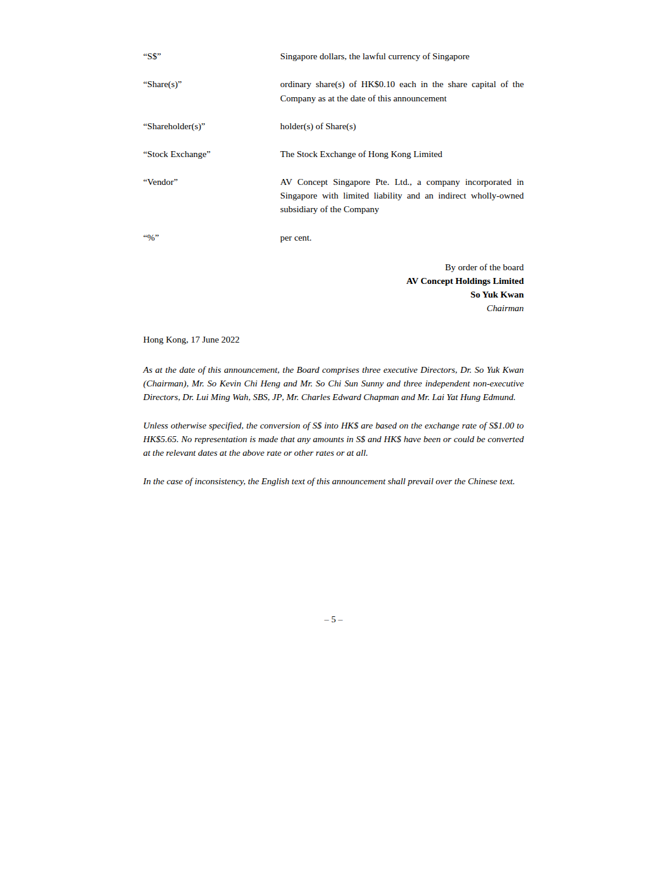| “S$” | Singapore dollars, the lawful currency of Singapore |
| “Share(s)” | ordinary share(s) of HK$0.10 each in the share capital of the Company as at the date of this announcement |
| “Shareholder(s)” | holder(s) of Share(s) |
| “Stock Exchange” | The Stock Exchange of Hong Kong Limited |
| “Vendor” | AV Concept Singapore Pte. Ltd., a company incorporated in Singapore with limited liability and an indirect wholly-owned subsidiary of the Company |
| “%” | per cent. |
By order of the board
AV Concept Holdings Limited
So Yuk Kwan
Chairman
Hong Kong, 17 June 2022
As at the date of this announcement, the Board comprises three executive Directors, Dr. So Yuk Kwan (Chairman), Mr. So Kevin Chi Heng and Mr. So Chi Sun Sunny and three independent non-executive Directors, Dr. Lui Ming Wah, SBS, JP, Mr. Charles Edward Chapman and Mr. Lai Yat Hung Edmund.
Unless otherwise specified, the conversion of S$ into HK$ are based on the exchange rate of S$1.00 to HK$5.65. No representation is made that any amounts in S$ and HK$ have been or could be converted at the relevant dates at the above rate or other rates or at all.
In the case of inconsistency, the English text of this announcement shall prevail over the Chinese text.
– 5 –